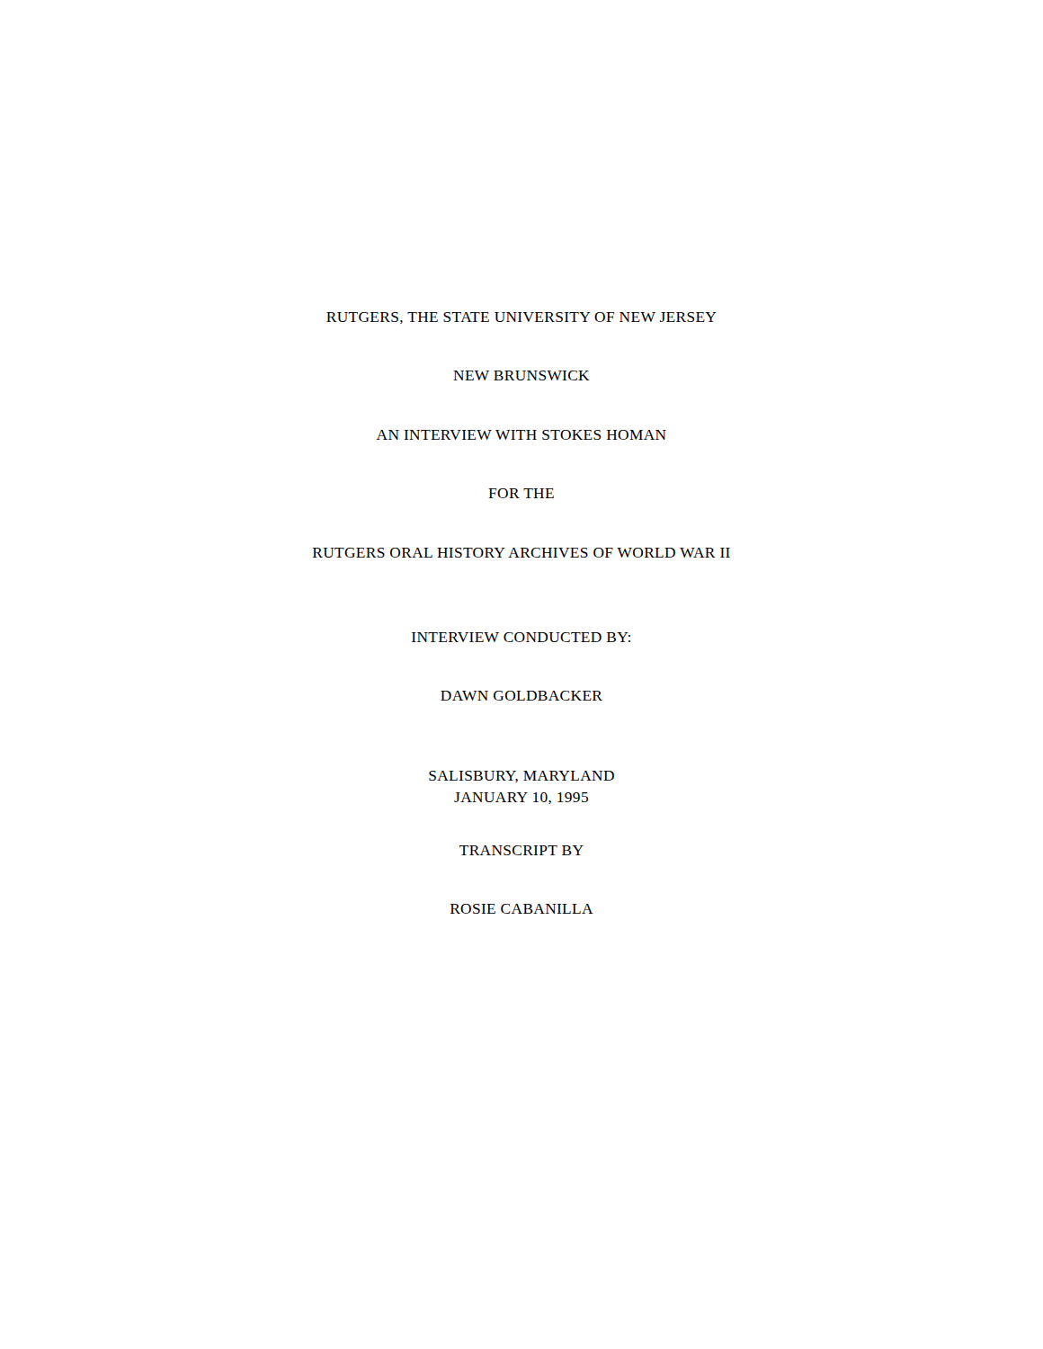RUTGERS, THE STATE UNIVERSITY OF NEW JERSEY
NEW BRUNSWICK
AN INTERVIEW WITH STOKES HOMAN
FOR THE
RUTGERS ORAL HISTORY ARCHIVES OF WORLD WAR II
INTERVIEW CONDUCTED BY:
DAWN GOLDBACKER
SALISBURY, MARYLAND
JANUARY 10, 1995
TRANSCRIPT BY
ROSIE CABANILLA